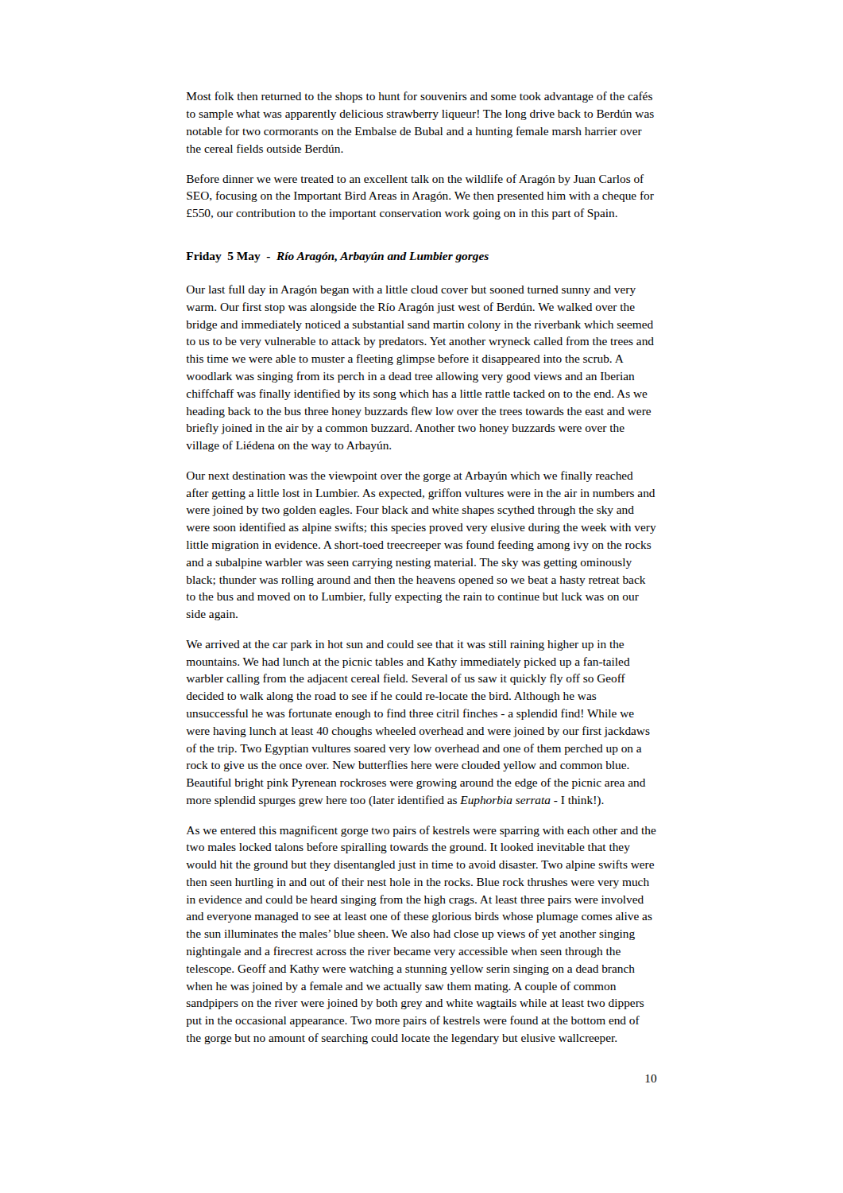Most folk then returned to the shops to hunt for souvenirs and some took advantage of the cafés to sample what was apparently delicious strawberry liqueur! The long drive back to Berdún was notable for two cormorants on the Embalse de Bubal and a hunting female marsh harrier over the cereal fields outside Berdún.
Before dinner we were treated to an excellent talk on the wildlife of Aragón by Juan Carlos of SEO, focusing on the Important Bird Areas in Aragón. We then presented him with a cheque for £550, our contribution to the important conservation work going on in this part of Spain.
Friday 5 May - Río Aragón, Arbayún and Lumbier gorges
Our last full day in Aragón began with a little cloud cover but sooned turned sunny and very warm. Our first stop was alongside the Río Aragón just west of Berdún. We walked over the bridge and immediately noticed a substantial sand martin colony in the riverbank which seemed to us to be very vulnerable to attack by predators. Yet another wryneck called from the trees and this time we were able to muster a fleeting glimpse before it disappeared into the scrub. A woodlark was singing from its perch in a dead tree allowing very good views and an Iberian chiffchaff was finally identified by its song which has a little rattle tacked on to the end. As we heading back to the bus three honey buzzards flew low over the trees towards the east and were briefly joined in the air by a common buzzard. Another two honey buzzards were over the village of Liédena on the way to Arbayún.
Our next destination was the viewpoint over the gorge at Arbayún which we finally reached after getting a little lost in Lumbier. As expected, griffon vultures were in the air in numbers and were joined by two golden eagles. Four black and white shapes scythed through the sky and were soon identified as alpine swifts; this species proved very elusive during the week with very little migration in evidence. A short-toed treecreeper was found feeding among ivy on the rocks and a subalpine warbler was seen carrying nesting material. The sky was getting ominously black; thunder was rolling around and then the heavens opened so we beat a hasty retreat back to the bus and moved on to Lumbier, fully expecting the rain to continue but luck was on our side again.
We arrived at the car park in hot sun and could see that it was still raining higher up in the mountains. We had lunch at the picnic tables and Kathy immediately picked up a fan-tailed warbler calling from the adjacent cereal field. Several of us saw it quickly fly off so Geoff decided to walk along the road to see if he could re-locate the bird. Although he was unsuccessful he was fortunate enough to find three citril finches - a splendid find! While we were having lunch at least 40 choughs wheeled overhead and were joined by our first jackdaws of the trip. Two Egyptian vultures soared very low overhead and one of them perched up on a rock to give us the once over. New butterflies here were clouded yellow and common blue. Beautiful bright pink Pyrenean rockroses were growing around the edge of the picnic area and more splendid spurges grew here too (later identified as Euphorbia serrata - I think!).
As we entered this magnificent gorge two pairs of kestrels were sparring with each other and the two males locked talons before spiralling towards the ground. It looked inevitable that they would hit the ground but they disentangled just in time to avoid disaster. Two alpine swifts were then seen hurtling in and out of their nest hole in the rocks. Blue rock thrushes were very much in evidence and could be heard singing from the high crags. At least three pairs were involved and everyone managed to see at least one of these glorious birds whose plumage comes alive as the sun illuminates the males’ blue sheen. We also had close up views of yet another singing nightingale and a firecrest across the river became very accessible when seen through the telescope. Geoff and Kathy were watching a stunning yellow serin singing on a dead branch when he was joined by a female and we actually saw them mating. A couple of common sandpipers on the river were joined by both grey and white wagtails while at least two dippers put in the occasional appearance. Two more pairs of kestrels were found at the bottom end of the gorge but no amount of searching could locate the legendary but elusive wallcreeper.
10